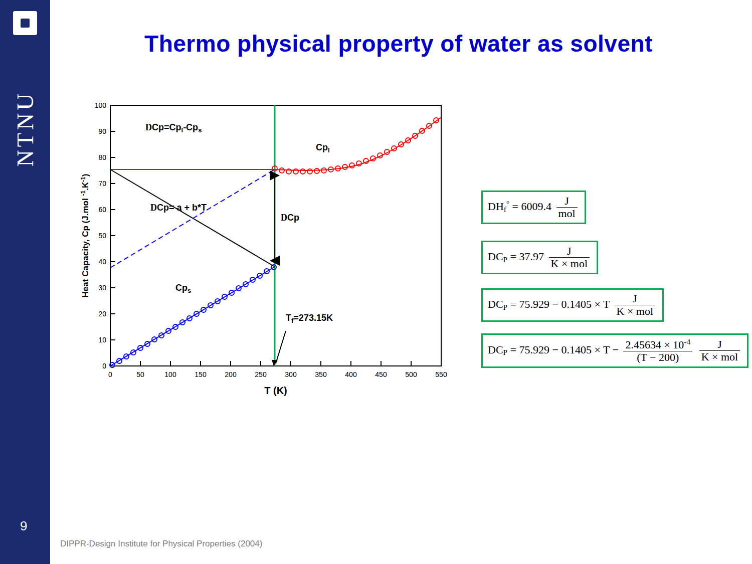NTNU
9
Thermo physical property of water as solvent
100 90 80 70 60 50 40 30 20 10 0 0 50 100 150 200 250 300 350 400 450 500 550 T (K) Heat Capacity, Cp (J.mol -1.K-1) DCp=Cpl-Cps Cpl DCp= a + b*T DCp Cps Tf=273.15K
DHf° = 6009.4 Jmol
DCP = 37.97 JK × mol
DCP = 75.929 − 0.1405 × T JK × mol
DCP = 75.929 − 0.1405 × T − 2.45634 × 10-4(T − 200) JK × mol
DIPPR-Design Institute for Physical Properties (2004)